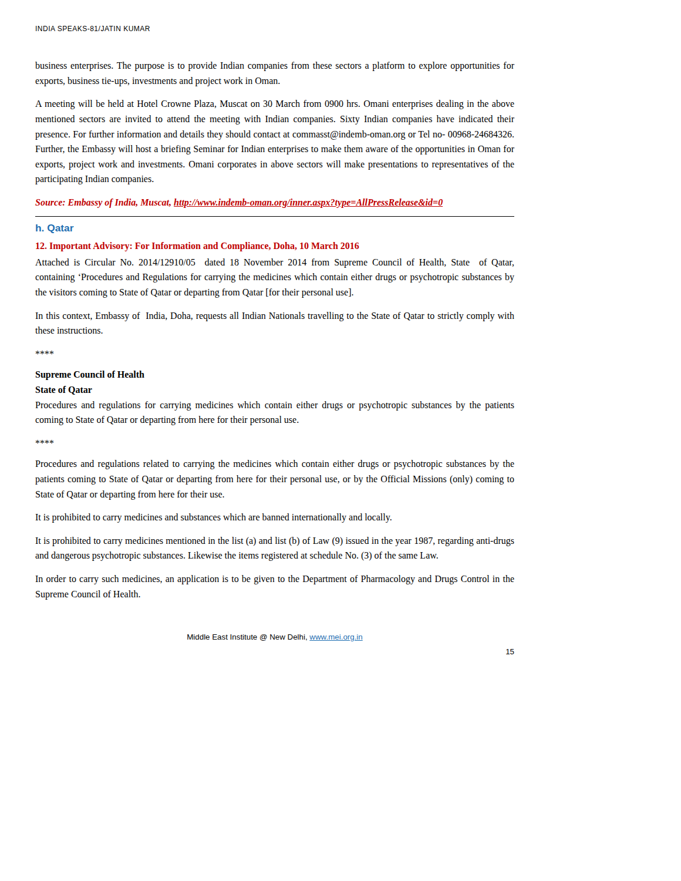INDIA SPEAKS-81/JATIN KUMAR
business enterprises. The purpose is to provide Indian companies from these sectors a platform to explore opportunities for exports, business tie-ups, investments and project work in Oman.
A meeting will be held at Hotel Crowne Plaza, Muscat on 30 March from 0900 hrs. Omani enterprises dealing in the above mentioned sectors are invited to attend the meeting with Indian companies. Sixty Indian companies have indicated their presence. For further information and details they should contact at commasst@indemb-oman.org or Tel no- 00968-24684326. Further, the Embassy will host a briefing Seminar for Indian enterprises to make them aware of the opportunities in Oman for exports, project work and investments. Omani corporates in above sectors will make presentations to representatives of the participating Indian companies.
Source: Embassy of India, Muscat, http://www.indemb-oman.org/inner.aspx?type=AllPressRelease&id=0
h. Qatar
12. Important Advisory: For Information and Compliance, Doha, 10 March 2016
Attached is Circular No. 2014/12910/05 dated 18 November 2014 from Supreme Council of Health, State of Qatar, containing ‘Procedures and Regulations for carrying the medicines which contain either drugs or psychotropic substances by the visitors coming to State of Qatar or departing from Qatar [for their personal use].
In this context, Embassy of India, Doha, requests all Indian Nationals travelling to the State of Qatar to strictly comply with these instructions.
****
Supreme Council of Health
State of Qatar
Procedures and regulations for carrying medicines which contain either drugs or psychotropic substances by the patients coming to State of Qatar or departing from here for their personal use.
****
Procedures and regulations related to carrying the medicines which contain either drugs or psychotropic substances by the patients coming to State of Qatar or departing from here for their personal use, or by the Official Missions (only) coming to State of Qatar or departing from here for their use.
It is prohibited to carry medicines and substances which are banned internationally and locally.
It is prohibited to carry medicines mentioned in the list (a) and list (b) of Law (9) issued in the year 1987, regarding anti-drugs and dangerous psychotropic substances. Likewise the items registered at schedule No. (3) of the same Law.
In order to carry such medicines, an application is to be given to the Department of Pharmacology and Drugs Control in the Supreme Council of Health.
Middle East Institute @ New Delhi, www.mei.org.in
15